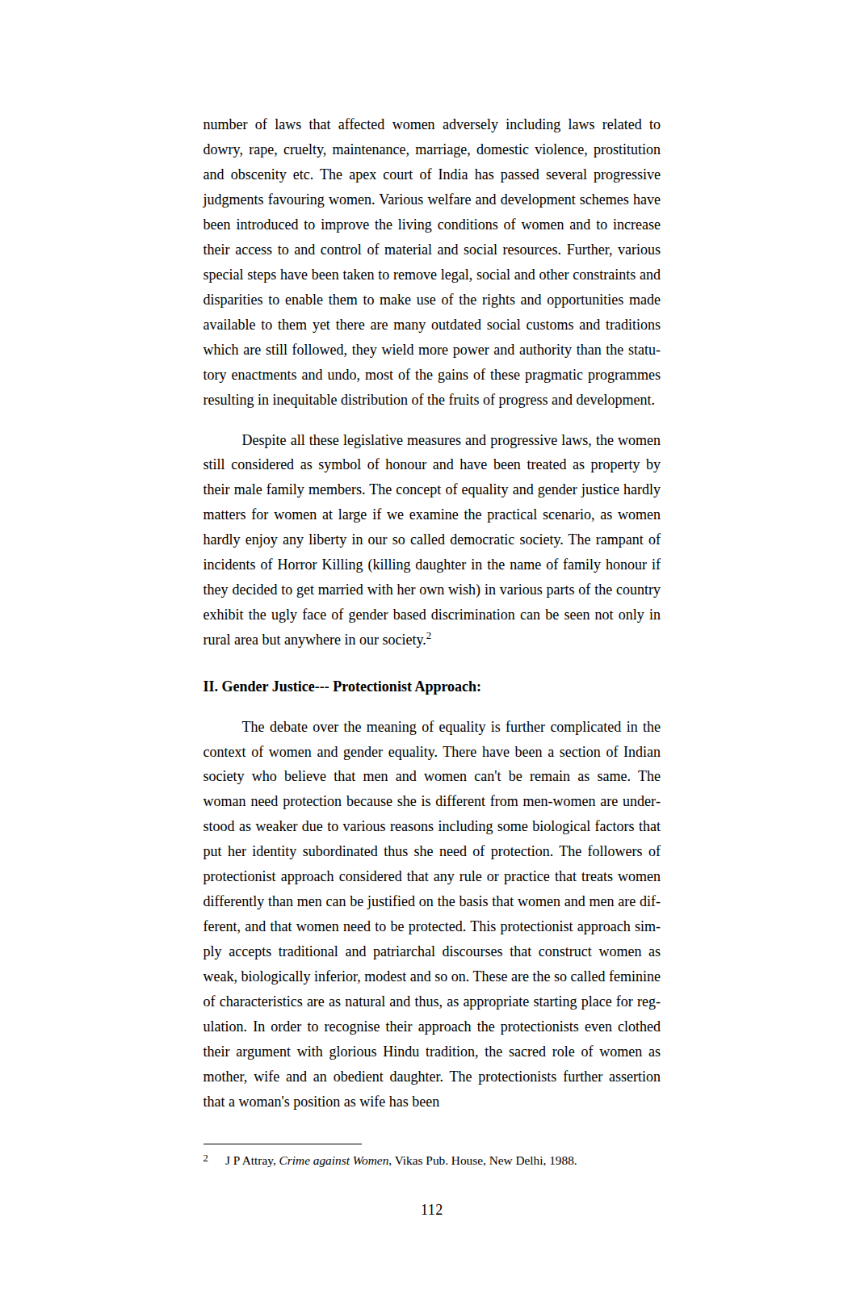number of laws that affected women adversely including laws related to dowry, rape, cruelty, maintenance, marriage, domestic violence, prostitution and obscenity etc. The apex court of India has passed several progressive judgments favouring women. Various welfare and development schemes have been introduced to improve the living conditions of women and to increase their access to and control of material and social resources. Further, various special steps have been taken to remove legal, social and other constraints and disparities to enable them to make use of the rights and opportunities made available to them yet there are many outdated social customs and traditions which are still followed, they wield more power and authority than the statutory enactments and undo, most of the gains of these pragmatic programmes resulting in inequitable distribution of the fruits of progress and development.
Despite all these legislative measures and progressive laws, the women still considered as symbol of honour and have been treated as property by their male family members. The concept of equality and gender justice hardly matters for women at large if we examine the practical scenario, as women hardly enjoy any liberty in our so called democratic society. The rampant of incidents of Horror Killing (killing daughter in the name of family honour if they decided to get married with her own wish) in various parts of the country exhibit the ugly face of gender based discrimination can be seen not only in rural area but anywhere in our society.2
II. Gender Justice--- Protectionist Approach:
The debate over the meaning of equality is further complicated in the context of women and gender equality. There have been a section of Indian society who believe that men and women can't be remain as same. The woman need protection because she is different from men-women are understood as weaker due to various reasons including some biological factors that put her identity subordinated thus she need of protection. The followers of protectionist approach considered that any rule or practice that treats women differently than men can be justified on the basis that women and men are different, and that women need to be protected. This protectionist approach simply accepts traditional and patriarchal discourses that construct women as weak, biologically inferior, modest and so on. These are the so called feminine of characteristics are as natural and thus, as appropriate starting place for regulation. In order to recognise their approach the protectionists even clothed their argument with glorious Hindu tradition, the sacred role of women as mother, wife and an obedient daughter. The protectionists further assertion that a woman's position as wife has been
2 J P Attray, Crime against Women, Vikas Pub. House, New Delhi, 1988.
112